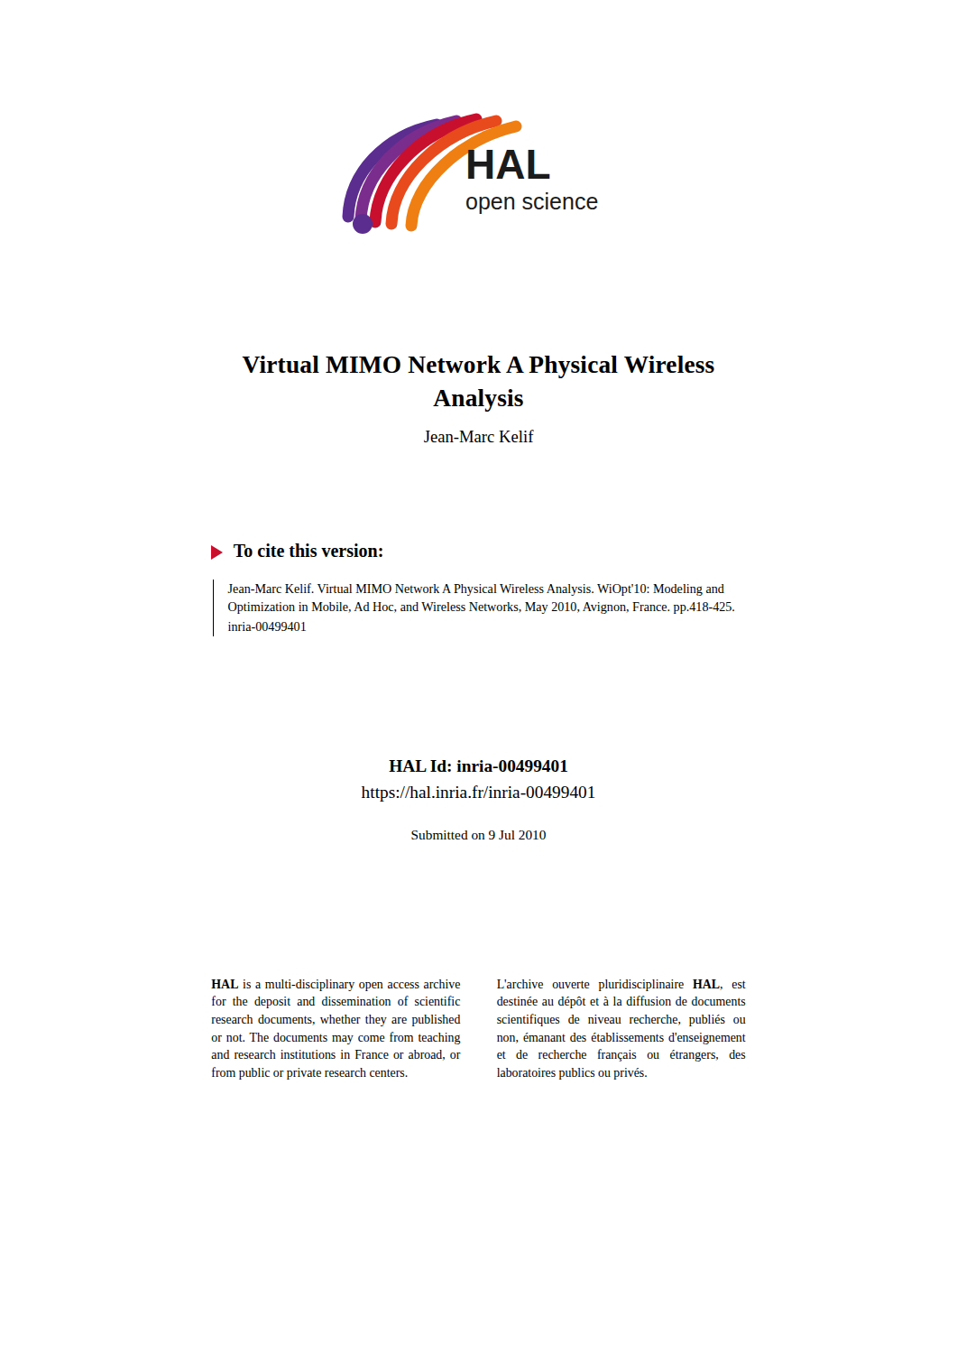HAL open science HAL open science
Virtual MIMO Network A Physical Wireless Analysis
Jean-Marc Kelif
To cite this version:
Jean-Marc Kelif. Virtual MIMO Network A Physical Wireless Analysis. WiOpt'10: Modeling and Optimization in Mobile, Ad Hoc, and Wireless Networks, May 2010, Avignon, France. pp.418-425.
inria-00499401
HAL Id: inria-00499401
https://hal.inria.fr/inria-00499401
Submitted on 9 Jul 2010
HAL is a multi-disciplinary open access archive for the deposit and dissemination of scientific research documents, whether they are published or not. The documents may come from teaching and research institutions in France or abroad, or from public or private research centers.
L'archive ouverte pluridisciplinaire HAL, est destinée au dépôt et à la diffusion de documents scientifiques de niveau recherche, publiés ou non, émanant des établissements d'enseignement et de recherche français ou étrangers, des laboratoires publics ou privés.